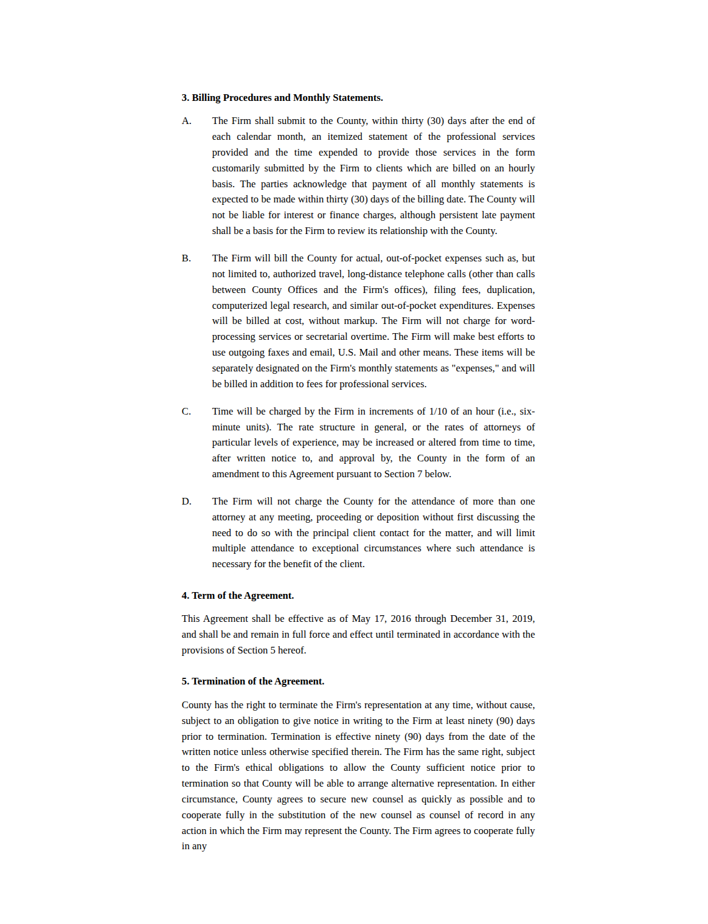3. Billing Procedures and Monthly Statements.
A.
The Firm shall submit to the County, within thirty (30) days after the end of each calendar month, an itemized statement of the professional services provided and the time expended to provide those services in the form customarily submitted by the Firm to clients which are billed on an hourly basis. The parties acknowledge that payment of all monthly statements is expected to be made within thirty (30) days of the billing date. The County will not be liable for interest or finance charges, although persistent late payment shall be a basis for the Firm to review its relationship with the County.
B.
The Firm will bill the County for actual, out-of-pocket expenses such as, but not limited to, authorized travel, long-distance telephone calls (other than calls between County Offices and the Firm's offices), filing fees, duplication, computerized legal research, and similar out-of-pocket expenditures. Expenses will be billed at cost, without markup. The Firm will not charge for word-processing services or secretarial overtime. The Firm will make best efforts to use outgoing faxes and email, U.S. Mail and other means. These items will be separately designated on the Firm's monthly statements as "expenses," and will be billed in addition to fees for professional services.
C.
Time will be charged by the Firm in increments of 1/10 of an hour (i.e., six-minute units). The rate structure in general, or the rates of attorneys of particular levels of experience, may be increased or altered from time to time, after written notice to, and approval by, the County in the form of an amendment to this Agreement pursuant to Section 7 below.
D.
The Firm will not charge the County for the attendance of more than one attorney at any meeting, proceeding or deposition without first discussing the need to do so with the principal client contact for the matter, and will limit multiple attendance to exceptional circumstances where such attendance is necessary for the benefit of the client.
4. Term of the Agreement.
This Agreement shall be effective as of May 17, 2016 through December 31, 2019, and shall be and remain in full force and effect until terminated in accordance with the provisions of Section 5 hereof.
5. Termination of the Agreement.
County has the right to terminate the Firm's representation at any time, without cause, subject to an obligation to give notice in writing to the Firm at least ninety (90) days prior to termination. Termination is effective ninety (90) days from the date of the written notice unless otherwise specified therein. The Firm has the same right, subject to the Firm's ethical obligations to allow the County sufficient notice prior to termination so that County will be able to arrange alternative representation. In either circumstance, County agrees to secure new counsel as quickly as possible and to cooperate fully in the substitution of the new counsel as counsel of record in any action in which the Firm may represent the County. The Firm agrees to cooperate fully in any